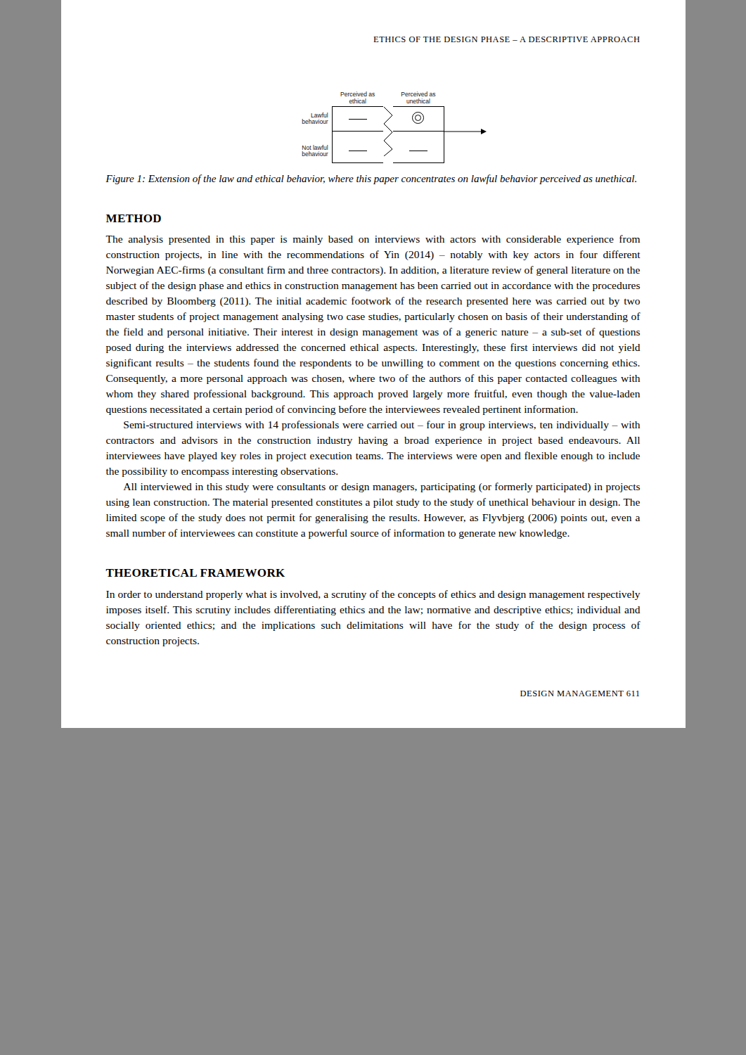Ethics of the Design Phase – a Descriptive Approach
| | | Perceived as ethical | | Perceived as unethical | |
| Lawful behaviour | | | | | |
| Not lawful behaviour | | | | |
Figure 1: Extension of the law and ethical behavior, where this paper concentrates on lawful behavior perceived as unethical.
Method
The analysis presented in this paper is mainly based on interviews with actors with considerable experience from construction projects, in line with the recommendations of Yin (2014) – notably with key actors in four different Norwegian AEC-firms (a consultant firm and three contractors). In addition, a literature review of general literature on the subject of the design phase and ethics in construction management has been carried out in accordance with the procedures described by Bloomberg (2011). The initial academic footwork of the research presented here was carried out by two master students of project management analysing two case studies, particularly chosen on basis of their understanding of the field and personal initiative. Their interest in design management was of a generic nature – a sub-set of questions posed during the interviews addressed the concerned ethical aspects. Interestingly, these first interviews did not yield significant results – the students found the respondents to be unwilling to comment on the questions concerning ethics. Consequently, a more personal approach was chosen, where two of the authors of this paper contacted colleagues with whom they shared professional background. This approach proved largely more fruitful, even though the value-laden questions necessitated a certain period of convincing before the interviewees revealed pertinent information.
Semi-structured interviews with 14 professionals were carried out – four in group interviews, ten individually – with contractors and advisors in the construction industry having a broad experience in project based endeavours. All interviewees have played key roles in project execution teams. The interviews were open and flexible enough to include the possibility to encompass interesting observations.
All interviewed in this study were consultants or design managers, participating (or formerly participated) in projects using lean construction. The material presented constitutes a pilot study to the study of unethical behaviour in design. The limited scope of the study does not permit for generalising the results. However, as Flyvbjerg (2006) points out, even a small number of interviewees can constitute a powerful source of information to generate new knowledge.
Theoretical Framework
In order to understand properly what is involved, a scrutiny of the concepts of ethics and design management respectively imposes itself. This scrutiny includes differentiating ethics and the law; normative and descriptive ethics; individual and socially oriented ethics; and the implications such delimitations will have for the study of the design process of construction projects.
Design Management 611